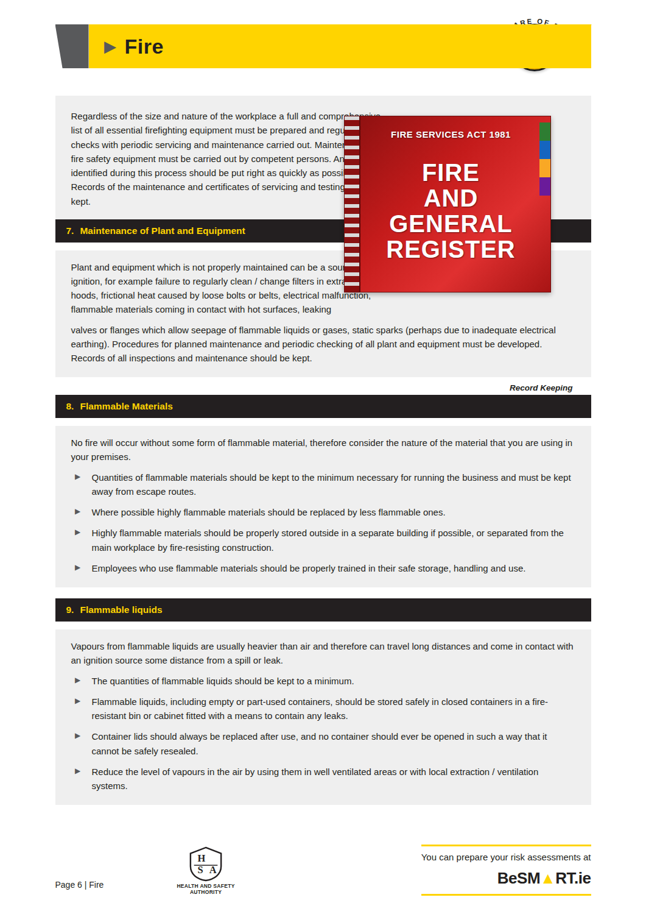TAKING CARE OF BUSINESS
👍
▶
Fire
Regardless of the size and nature of the workplace a full and comprehensive list of all essential firefighting equipment must be prepared and regular checks with periodic servicing and maintenance carried out. Maintenance on fire safety equipment must be carried out by competent persons. Any defects identified during this process should be put right as quickly as possible. Records of the maintenance and certificates of servicing and testing must be kept.
FIRE SERVICES ACT 1981
FIRE
AND
GENERAL
REGISTER
7. Maintenance of Plant and Equipment
Plant and equipment which is not properly maintained can be a source of ignition, for example failure to regularly clean / change filters in extraction hoods, frictional heat caused by loose bolts or belts, electrical malfunction, flammable materials coming in contact with hot surfaces, leaking
valves or flanges which allow seepage of flammable liquids or gases, static sparks (perhaps due to inadequate electrical earthing). Procedures for planned maintenance and periodic checking of all plant and equipment must be developed. Records of all inspections and maintenance should be kept.
Record Keeping
8. Flammable Materials
No fire will occur without some form of flammable material, therefore consider the nature of the material that you are using in your premises.
Quantities of flammable materials should be kept to the minimum necessary for running the business and must be kept away from escape routes.
Where possible highly flammable materials should be replaced by less flammable ones.
Highly flammable materials should be properly stored outside in a separate building if possible, or separated from the main workplace by fire-resisting construction.
Employees who use flammable materials should be properly trained in their safe storage, handling and use.
9. Flammable liquids
Vapours from flammable liquids are usually heavier than air and therefore can travel long distances and come in contact with an ignition source some distance from a spill or leak.
The quantities of flammable liquids should be kept to a minimum.
Flammable liquids, including empty or part-used containers, should be stored safely in closed containers in a fire-resistant bin or cabinet fitted with a means to contain any leaks.
Container lids should always be replaced after use, and no container should ever be opened in such a way that it cannot be safely resealed.
Reduce the level of vapours in the air by using them in well ventilated areas or with local extraction / ventilation systems.
Page 6 | Fire
H S A
HEALTH AND SAFETY
AUTHORITY
You can prepare your risk assessments at
BeSM▲RT.ie